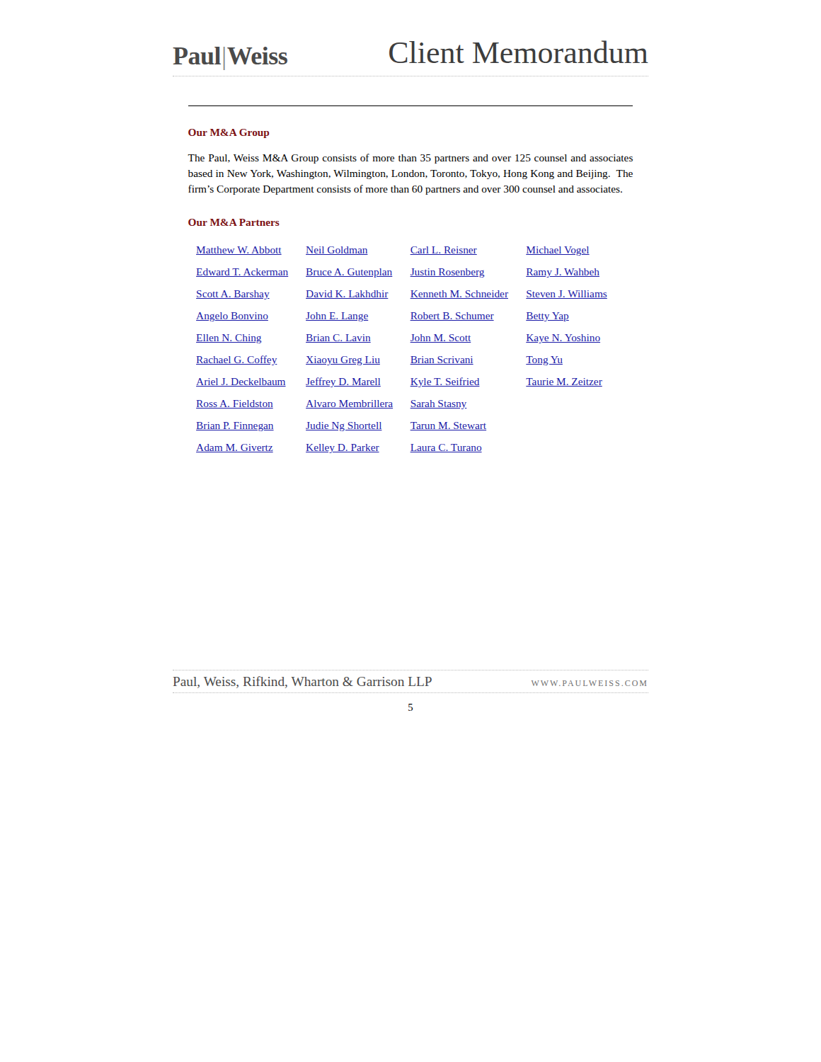Paul|Weiss
Client Memorandum
Our M&A Group
The Paul, Weiss M&A Group consists of more than 35 partners and over 125 counsel and associates based in New York, Washington, Wilmington, London, Toronto, Tokyo, Hong Kong and Beijing. The firm’s Corporate Department consists of more than 60 partners and over 300 counsel and associates.
Our M&A Partners
| Matthew W. Abbott | Neil Goldman | Carl L. Reisner | Michael Vogel |
| Edward T. Ackerman | Bruce A. Gutenplan | Justin Rosenberg | Ramy J. Wahbeh |
| Scott A. Barshay | David K. Lakhdhir | Kenneth M. Schneider | Steven J. Williams |
| Angelo Bonvino | John E. Lange | Robert B. Schumer | Betty Yap |
| Ellen N. Ching | Brian C. Lavin | John M. Scott | Kaye N. Yoshino |
| Rachael G. Coffey | Xiaoyu Greg Liu | Brian Scrivani | Tong Yu |
| Ariel J. Deckelbaum | Jeffrey D. Marell | Kyle T. Seifried | Taurie M. Zeitzer |
| Ross A. Fieldston | Alvaro Membrillera | Sarah Stasny | |
| Brian P. Finnegan | Judie Ng Shortell | Tarun M. Stewart | |
| Adam M. Givertz | Kelley D. Parker | Laura C. Turano | |
Paul, Weiss, Rifkind, Wharton & Garrison LLP
WWW.PAULWEISS.COM
5